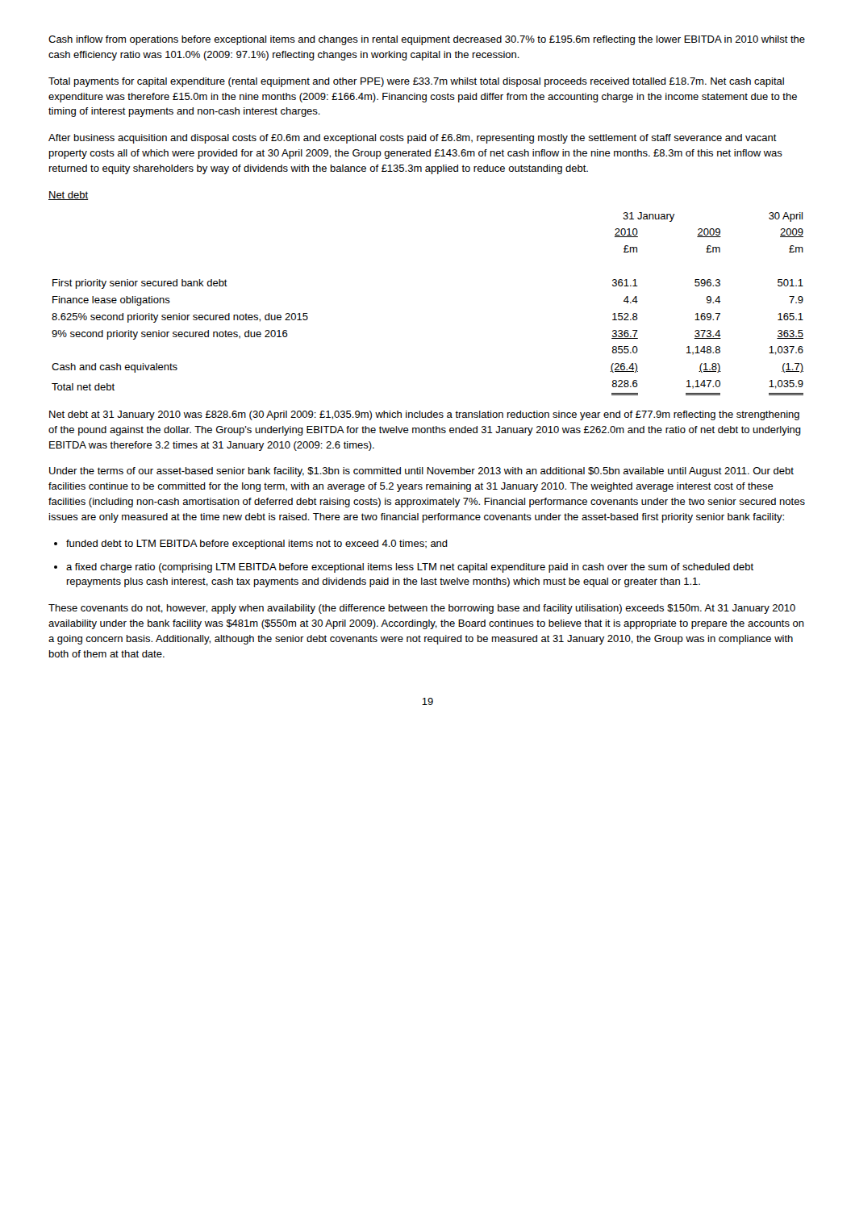Cash inflow from operations before exceptional items and changes in rental equipment decreased 30.7% to £195.6m reflecting the lower EBITDA in 2010 whilst the cash efficiency ratio was 101.0% (2009: 97.1%) reflecting changes in working capital in the recession.
Total payments for capital expenditure (rental equipment and other PPE) were £33.7m whilst total disposal proceeds received totalled £18.7m. Net cash capital expenditure was therefore £15.0m in the nine months (2009: £166.4m). Financing costs paid differ from the accounting charge in the income statement due to the timing of interest payments and non-cash interest charges.
After business acquisition and disposal costs of £0.6m and exceptional costs paid of £6.8m, representing mostly the settlement of staff severance and vacant property costs all of which were provided for at 30 April 2009, the Group generated £143.6m of net cash inflow in the nine months. £8.3m of this net inflow was returned to equity shareholders by way of dividends with the balance of £135.3m applied to reduce outstanding debt.
Net debt
| | 31 January | 30 April |
| | 2010 | 2009 | 2009 |
| | £m | £m | £m |
| First priority senior secured bank debt | 361.1 | 596.3 | 501.1 |
| Finance lease obligations | 4.4 | 9.4 | 7.9 |
| 8.625% second priority senior secured notes, due 2015 | 152.8 | 169.7 | 165.1 |
| 9% second priority senior secured notes, due 2016 | 336.7 | 373.4 | 363.5 |
| | 855.0 | 1,148.8 | 1,037.6 |
| Cash and cash equivalents | (26.4) | (1.8) | (1.7) |
| Total net debt | 828.6 | 1,147.0 | 1,035.9 |
Net debt at 31 January 2010 was £828.6m (30 April 2009: £1,035.9m) which includes a translation reduction since year end of £77.9m reflecting the strengthening of the pound against the dollar. The Group's underlying EBITDA for the twelve months ended 31 January 2010 was £262.0m and the ratio of net debt to underlying EBITDA was therefore 3.2 times at 31 January 2010 (2009: 2.6 times).
Under the terms of our asset-based senior bank facility, $1.3bn is committed until November 2013 with an additional $0.5bn available until August 2011. Our debt facilities continue to be committed for the long term, with an average of 5.2 years remaining at 31 January 2010. The weighted average interest cost of these facilities (including non-cash amortisation of deferred debt raising costs) is approximately 7%. Financial performance covenants under the two senior secured notes issues are only measured at the time new debt is raised. There are two financial performance covenants under the asset-based first priority senior bank facility:
funded debt to LTM EBITDA before exceptional items not to exceed 4.0 times; and
a fixed charge ratio (comprising LTM EBITDA before exceptional items less LTM net capital expenditure paid in cash over the sum of scheduled debt repayments plus cash interest, cash tax payments and dividends paid in the last twelve months) which must be equal or greater than 1.1.
These covenants do not, however, apply when availability (the difference between the borrowing base and facility utilisation) exceeds $150m. At 31 January 2010 availability under the bank facility was $481m ($550m at 30 April 2009). Accordingly, the Board continues to believe that it is appropriate to prepare the accounts on a going concern basis. Additionally, although the senior debt covenants were not required to be measured at 31 January 2010, the Group was in compliance with both of them at that date.
19